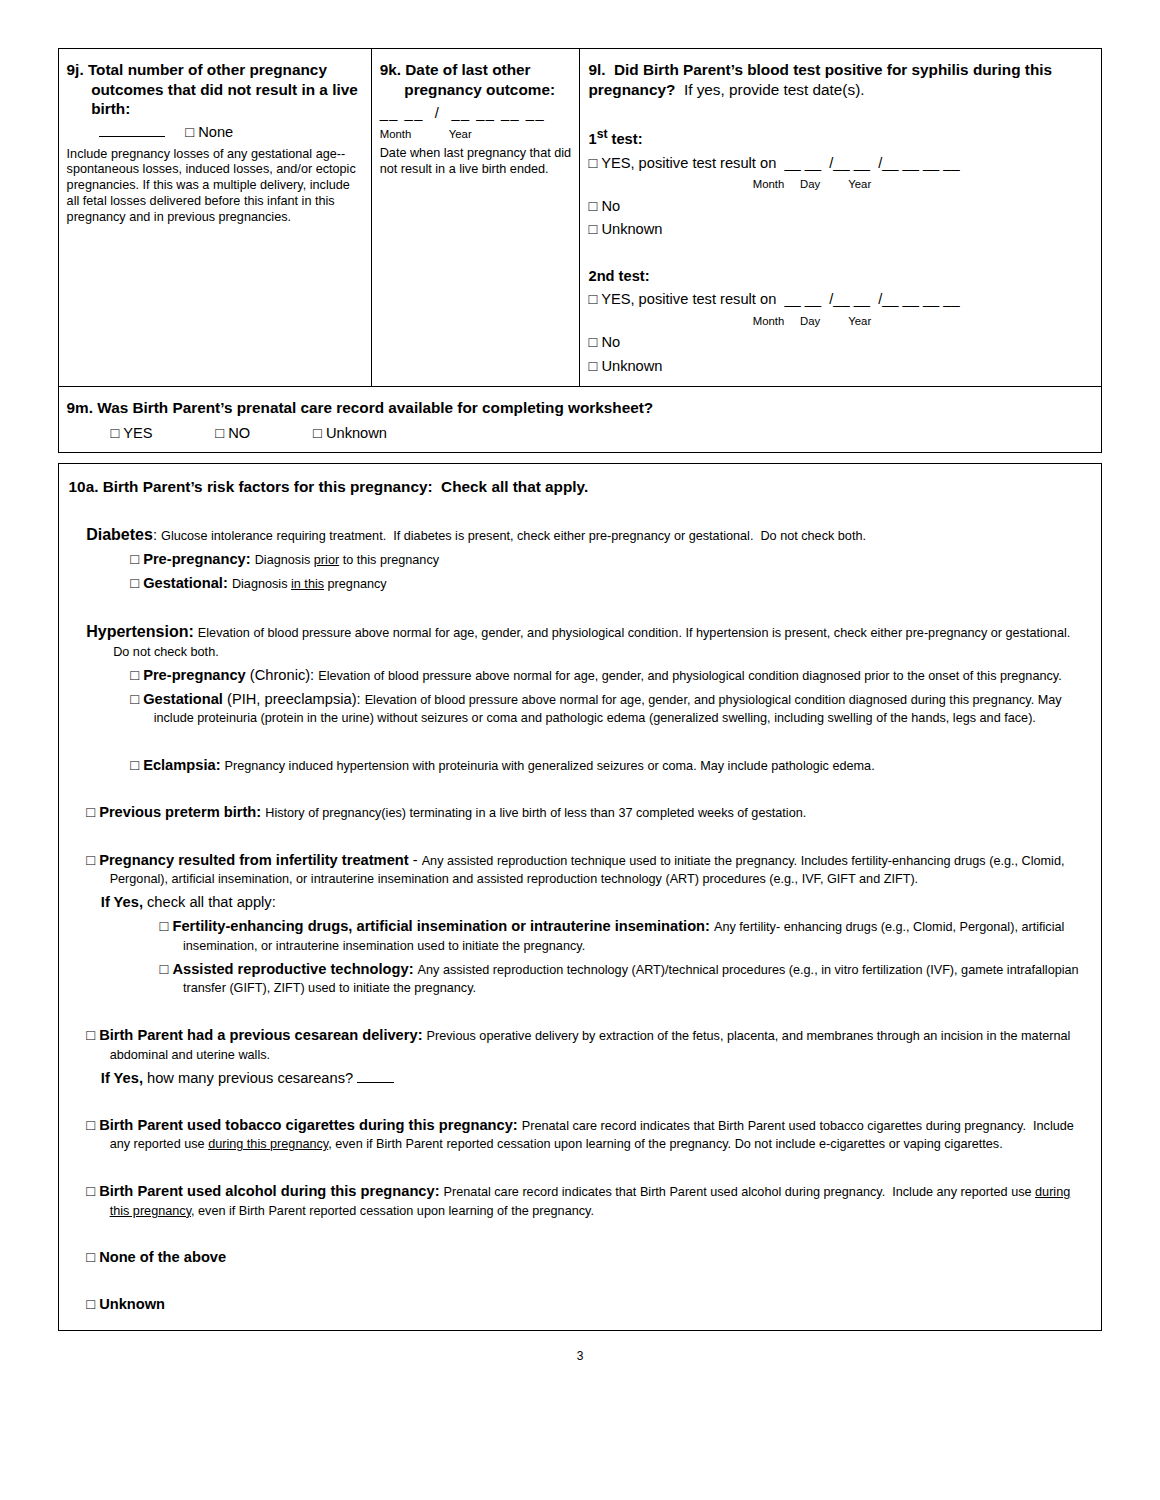| 9j. Total number of other pregnancy outcomes that did not result in a live birth: □ None Include pregnancy losses of any gestational age--spontaneous losses, induced losses, and/or ectopic pregnancies. If this was a multiple delivery, include all fetal losses delivered before this infant in this pregnancy and in previous pregnancies. | 9k. Date of last other pregnancy outcome: __ __ / __ __ __ __ Month Year Date when last pregnancy that did not result in a live birth ended. | 9l. Did Birth Parent’s blood test positive for syphilis during this pregnancy? If yes, provide test date(s). 1 st test: □ YES, positive test result on __ __ /__ __ /__ __ __ __ Month Day Year □ No □ Unknown 2nd test: □ YES, positive test result on __ __ /__ __ /__ __ __ __ Month Day Year □ No □ Unknown |
9m. Was Birth Parent’s prenatal care record available for completing worksheet?
□ YES □ NO □ Unknown
10a. Birth Parent’s risk factors for this pregnancy: Check all that apply.
Diabetes: Glucose intolerance requiring treatment. If diabetes is present, check either pre-pregnancy or gestational. Do not check both.
□ Pre-pregnancy: Diagnosis prior to this pregnancy
□ Gestational: Diagnosis in this pregnancy
Hypertension: Elevation of blood pressure above normal for age, gender, and physiological condition. If hypertension is present, check either pre-pregnancy or gestational. Do not check both.
□ Pre-pregnancy (Chronic): Elevation of blood pressure above normal for age, gender, and physiological condition diagnosed prior to the onset of this pregnancy.
□ Gestational (PIH, preeclampsia): Elevation of blood pressure above normal for age, gender, and physiological condition diagnosed during this pregnancy. May include proteinuria (protein in the urine) without seizures or coma and pathologic edema (generalized swelling, including swelling of the hands, legs and face).
□ Eclampsia: Pregnancy induced hypertension with proteinuria with generalized seizures or coma. May include pathologic edema.
□ Previous preterm birth: History of pregnancy(ies) terminating in a live birth of less than 37 completed weeks of gestation.
□ Pregnancy resulted from infertility treatment - Any assisted reproduction technique used to initiate the pregnancy. Includes fertility-enhancing drugs (e.g., Clomid, Pergonal), artificial insemination, or intrauterine insemination and assisted reproduction technology (ART) procedures (e.g., IVF, GIFT and ZIFT).
If Yes, check all that apply:
□ Fertility-enhancing drugs, artificial insemination or intrauterine insemination: Any fertility- enhancing drugs (e.g., Clomid, Pergonal), artificial insemination, or intrauterine insemination used to initiate the pregnancy.
□ Assisted reproductive technology: Any assisted reproduction technology (ART)/technical procedures (e.g., in vitro fertilization (IVF), gamete intrafallopian transfer (GIFT), ZIFT) used to initiate the pregnancy.
□ Birth Parent had a previous cesarean delivery: Previous operative delivery by extraction of the fetus, placenta, and membranes through an incision in the maternal abdominal and uterine walls.
If Yes, how many previous cesareans?
□ Birth Parent used tobacco cigarettes during this pregnancy: Prenatal care record indicates that Birth Parent used tobacco cigarettes during pregnancy. Include any reported use during this pregnancy, even if Birth Parent reported cessation upon learning of the pregnancy. Do not include e-cigarettes or vaping cigarettes.
□ Birth Parent used alcohol during this pregnancy: Prenatal care record indicates that Birth Parent used alcohol during pregnancy. Include any reported use during this pregnancy, even if Birth Parent reported cessation upon learning of the pregnancy.
□ None of the above
□ Unknown
3